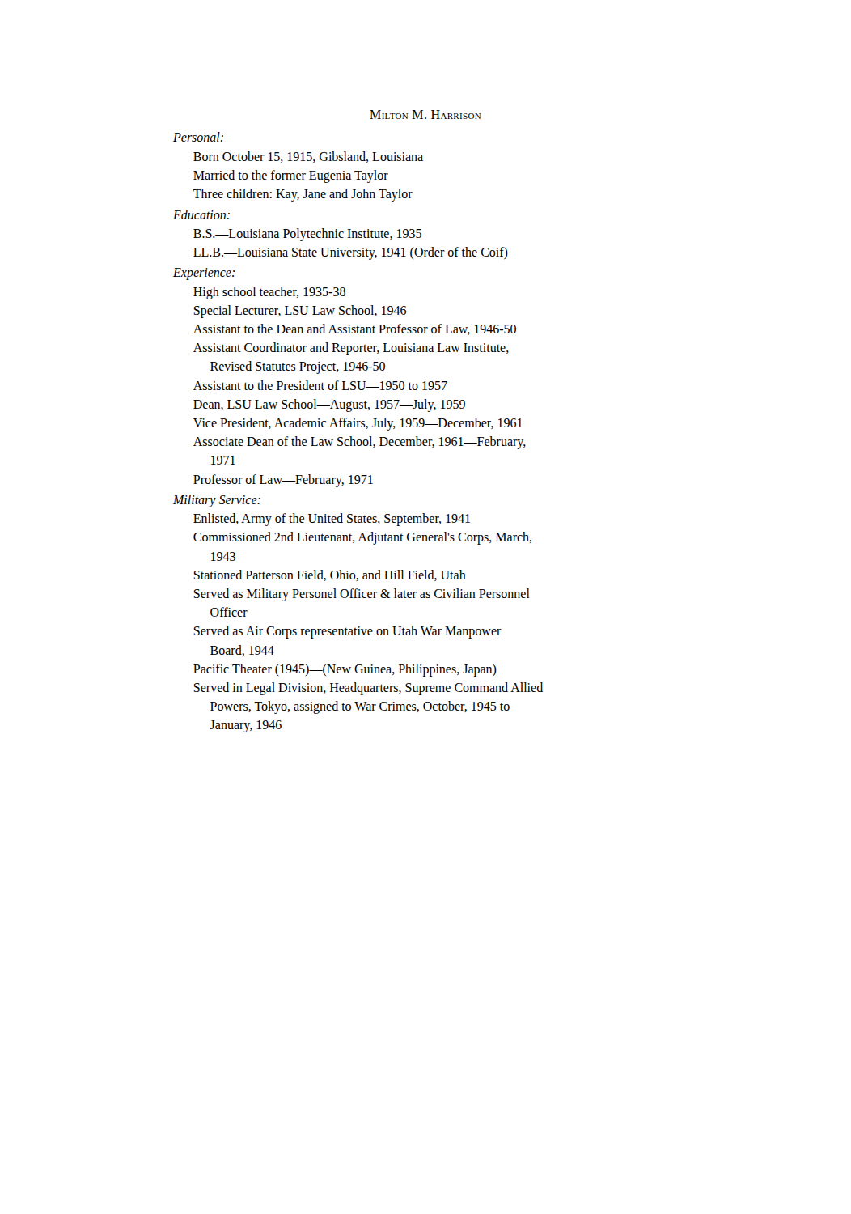Milton M. Harrison
Personal:
Born October 15, 1915, Gibsland, Louisiana
Married to the former Eugenia Taylor
Three children: Kay, Jane and John Taylor
Education:
B.S.—Louisiana Polytechnic Institute, 1935
LL.B.—Louisiana State University, 1941 (Order of the Coif)
Experience:
High school teacher, 1935-38
Special Lecturer, LSU Law School, 1946
Assistant to the Dean and Assistant Professor of Law, 1946-50
Assistant Coordinator and Reporter, Louisiana Law Institute,Revised Statutes Project, 1946-50
Assistant to the President of LSU—1950 to 1957
Dean, LSU Law School—August, 1957—July, 1959
Vice President, Academic Affairs, July, 1959—December, 1961
Associate Dean of the Law School, December, 1961—February,1971
Professor of Law—February, 1971
Military Service:
Enlisted, Army of the United States, September, 1941
Commissioned 2nd Lieutenant, Adjutant General's Corps, March,1943
Stationed Patterson Field, Ohio, and Hill Field, Utah
Served as Military Personel Officer & later as Civilian PersonnelOfficer
Served as Air Corps representative on Utah War ManpowerBoard, 1944
Pacific Theater (1945)—(New Guinea, Philippines, Japan)
Served in Legal Division, Headquarters, Supreme Command AlliedPowers, Tokyo, assigned to War Crimes, October, 1945 to January, 1946